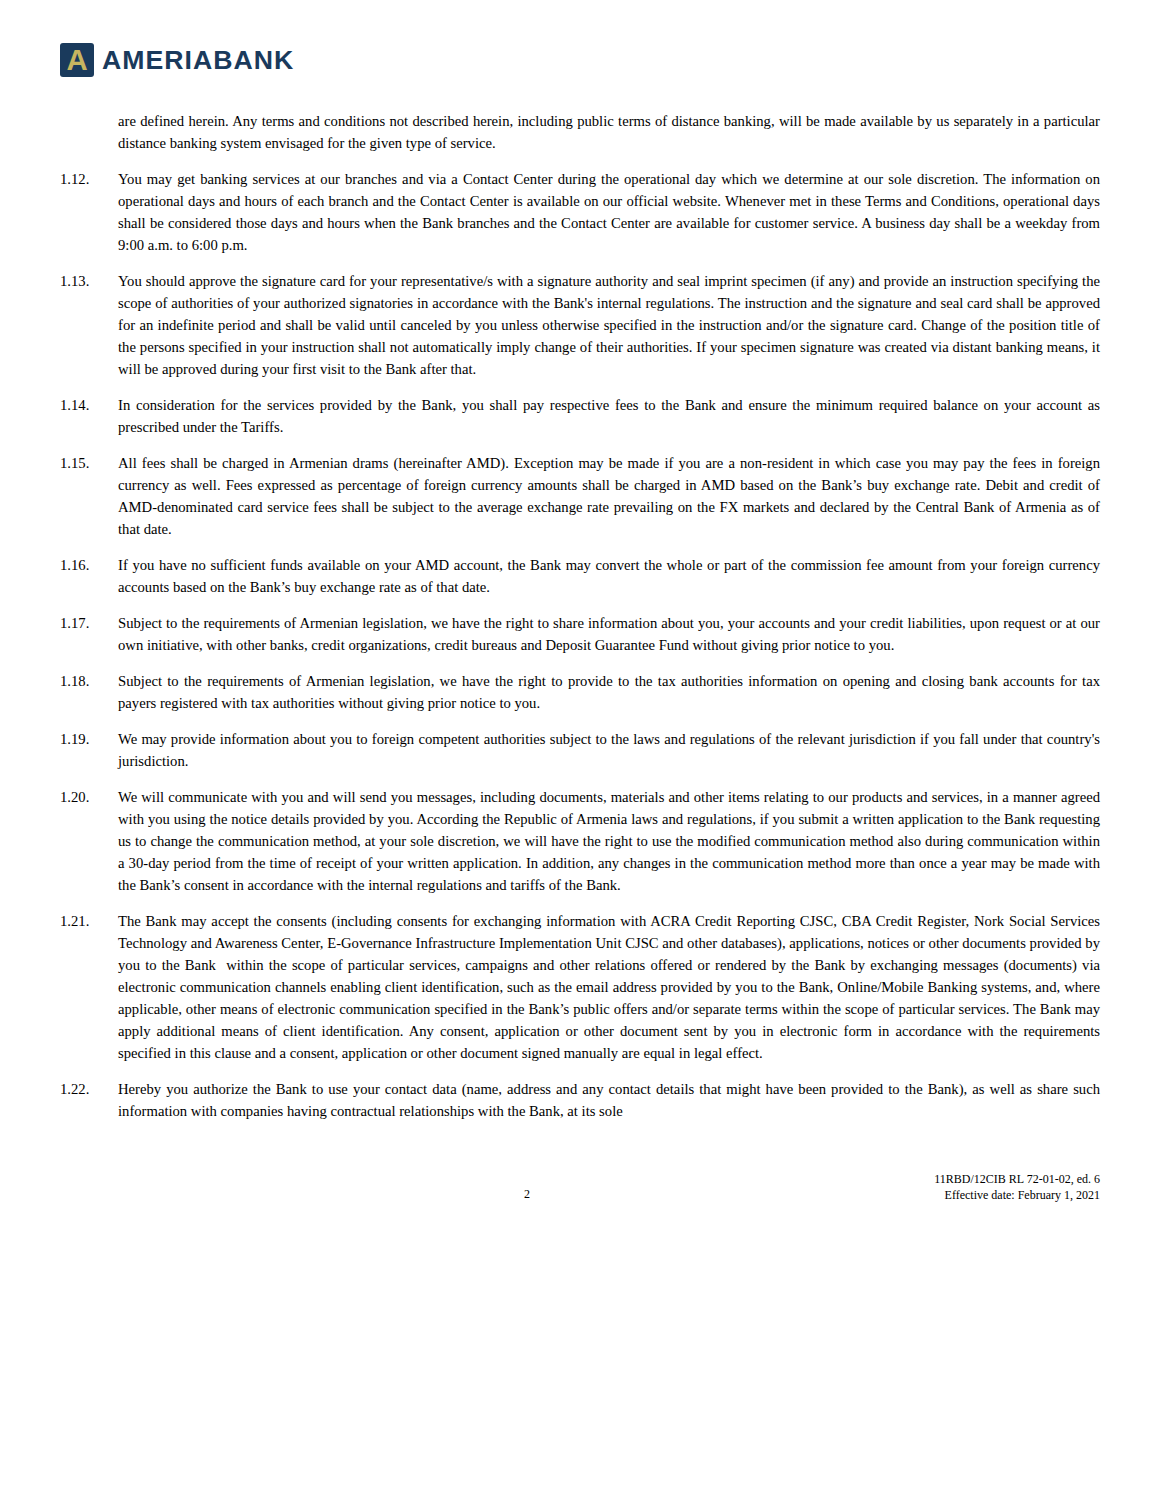AAMERIABANK
are defined herein. Any terms and conditions not described herein, including public terms of distance banking, will be made available by us separately in a particular distance banking system envisaged for the given type of service.
1.12. You may get banking services at our branches and via a Contact Center during the operational day which we determine at our sole discretion. The information on operational days and hours of each branch and the Contact Center is available on our official website. Whenever met in these Terms and Conditions, operational days shall be considered those days and hours when the Bank branches and the Contact Center are available for customer service. A business day shall be a weekday from 9:00 a.m. to 6:00 p.m.
1.13. You should approve the signature card for your representative/s with a signature authority and seal imprint specimen (if any) and provide an instruction specifying the scope of authorities of your authorized signatories in accordance with the Bank's internal regulations. The instruction and the signature and seal card shall be approved for an indefinite period and shall be valid until canceled by you unless otherwise specified in the instruction and/or the signature card. Change of the position title of the persons specified in your instruction shall not automatically imply change of their authorities. If your specimen signature was created via distant banking means, it will be approved during your first visit to the Bank after that.
1.14. In consideration for the services provided by the Bank, you shall pay respective fees to the Bank and ensure the minimum required balance on your account as prescribed under the Tariffs.
1.15. All fees shall be charged in Armenian drams (hereinafter AMD). Exception may be made if you are a non-resident in which case you may pay the fees in foreign currency as well. Fees expressed as percentage of foreign currency amounts shall be charged in AMD based on the Bank’s buy exchange rate. Debit and credit of AMD-denominated card service fees shall be subject to the average exchange rate prevailing on the FX markets and declared by the Central Bank of Armenia as of that date.
1.16. If you have no sufficient funds available on your AMD account, the Bank may convert the whole or part of the commission fee amount from your foreign currency accounts based on the Bank’s buy exchange rate as of that date.
1.17. Subject to the requirements of Armenian legislation, we have the right to share information about you, your accounts and your credit liabilities, upon request or at our own initiative, with other banks, credit organizations, credit bureaus and Deposit Guarantee Fund without giving prior notice to you.
1.18. Subject to the requirements of Armenian legislation, we have the right to provide to the tax authorities information on opening and closing bank accounts for tax payers registered with tax authorities without giving prior notice to you.
1.19. We may provide information about you to foreign competent authorities subject to the laws and regulations of the relevant jurisdiction if you fall under that country's jurisdiction.
1.20. We will communicate with you and will send you messages, including documents, materials and other items relating to our products and services, in a manner agreed with you using the notice details provided by you. According the Republic of Armenia laws and regulations, if you submit a written application to the Bank requesting us to change the communication method, at your sole discretion, we will have the right to use the modified communication method also during communication within a 30-day period from the time of receipt of your written application. In addition, any changes in the communication method more than once a year may be made with the Bank’s consent in accordance with the internal regulations and tariffs of the Bank.
1.21. The Bank may accept the consents (including consents for exchanging information with ACRA Credit Reporting CJSC, CBA Credit Register, Nork Social Services Technology and Awareness Center, E-Governance Infrastructure Implementation Unit CJSC and other databases), applications, notices or other documents provided by you to the Bank within the scope of particular services, campaigns and other relations offered or rendered by the Bank by exchanging messages (documents) via electronic communication channels enabling client identification, such as the email address provided by you to the Bank, Online/Mobile Banking systems, and, where applicable, other means of electronic communication specified in the Bank’s public offers and/or separate terms within the scope of particular services. The Bank may apply additional means of client identification. Any consent, application or other document sent by you in electronic form in accordance with the requirements specified in this clause and a consent, application or other document signed manually are equal in legal effect.
1.22. Hereby you authorize the Bank to use your contact data (name, address and any contact details that might have been provided to the Bank), as well as share such information with companies having contractual relationships with the Bank, at its sole
2
11RBD/12CIB RL 72-01-02, ed. 6
Effective date: February 1, 2021